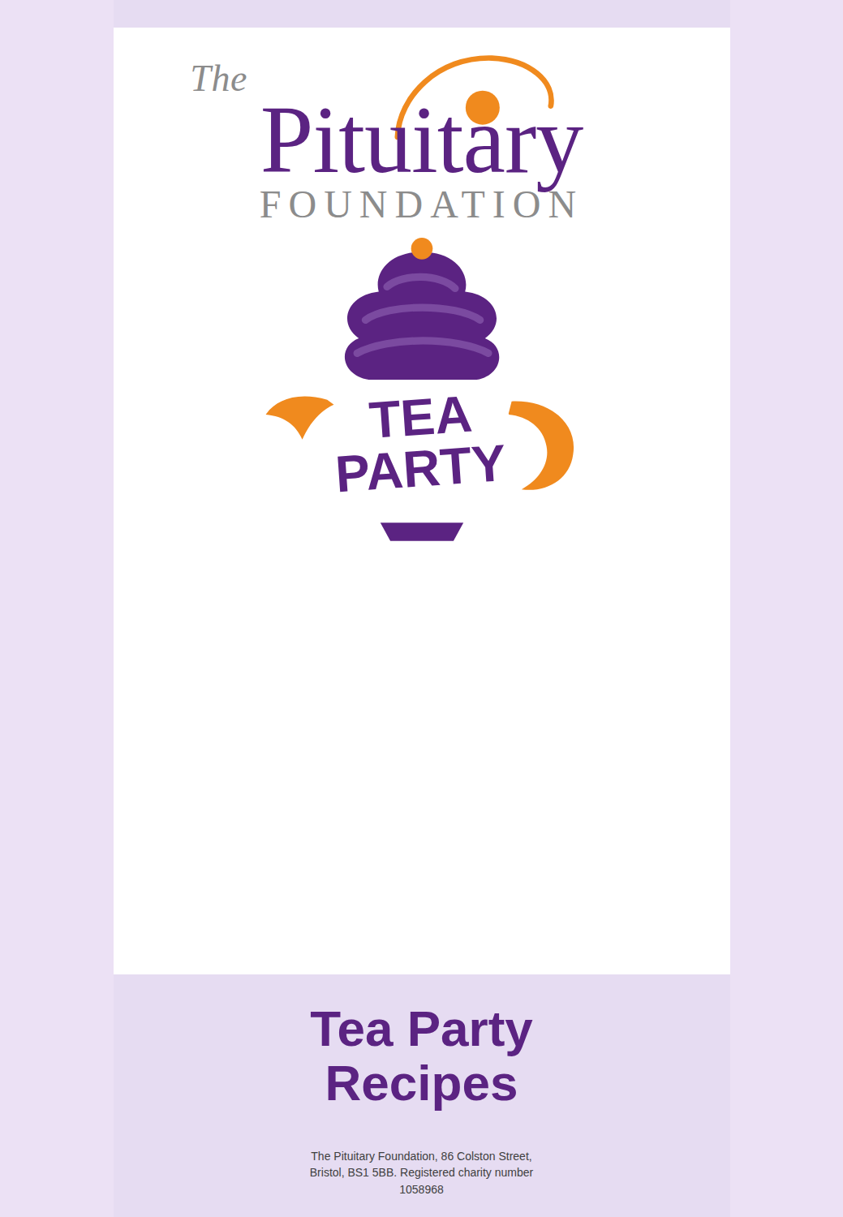The Pituitary Foundation
TEA PARTY
Tea Party
Recipes
The Pituitary Foundation, 86 Colston Street,
Bristol, BS1 5BB. Registered charity number
1058968